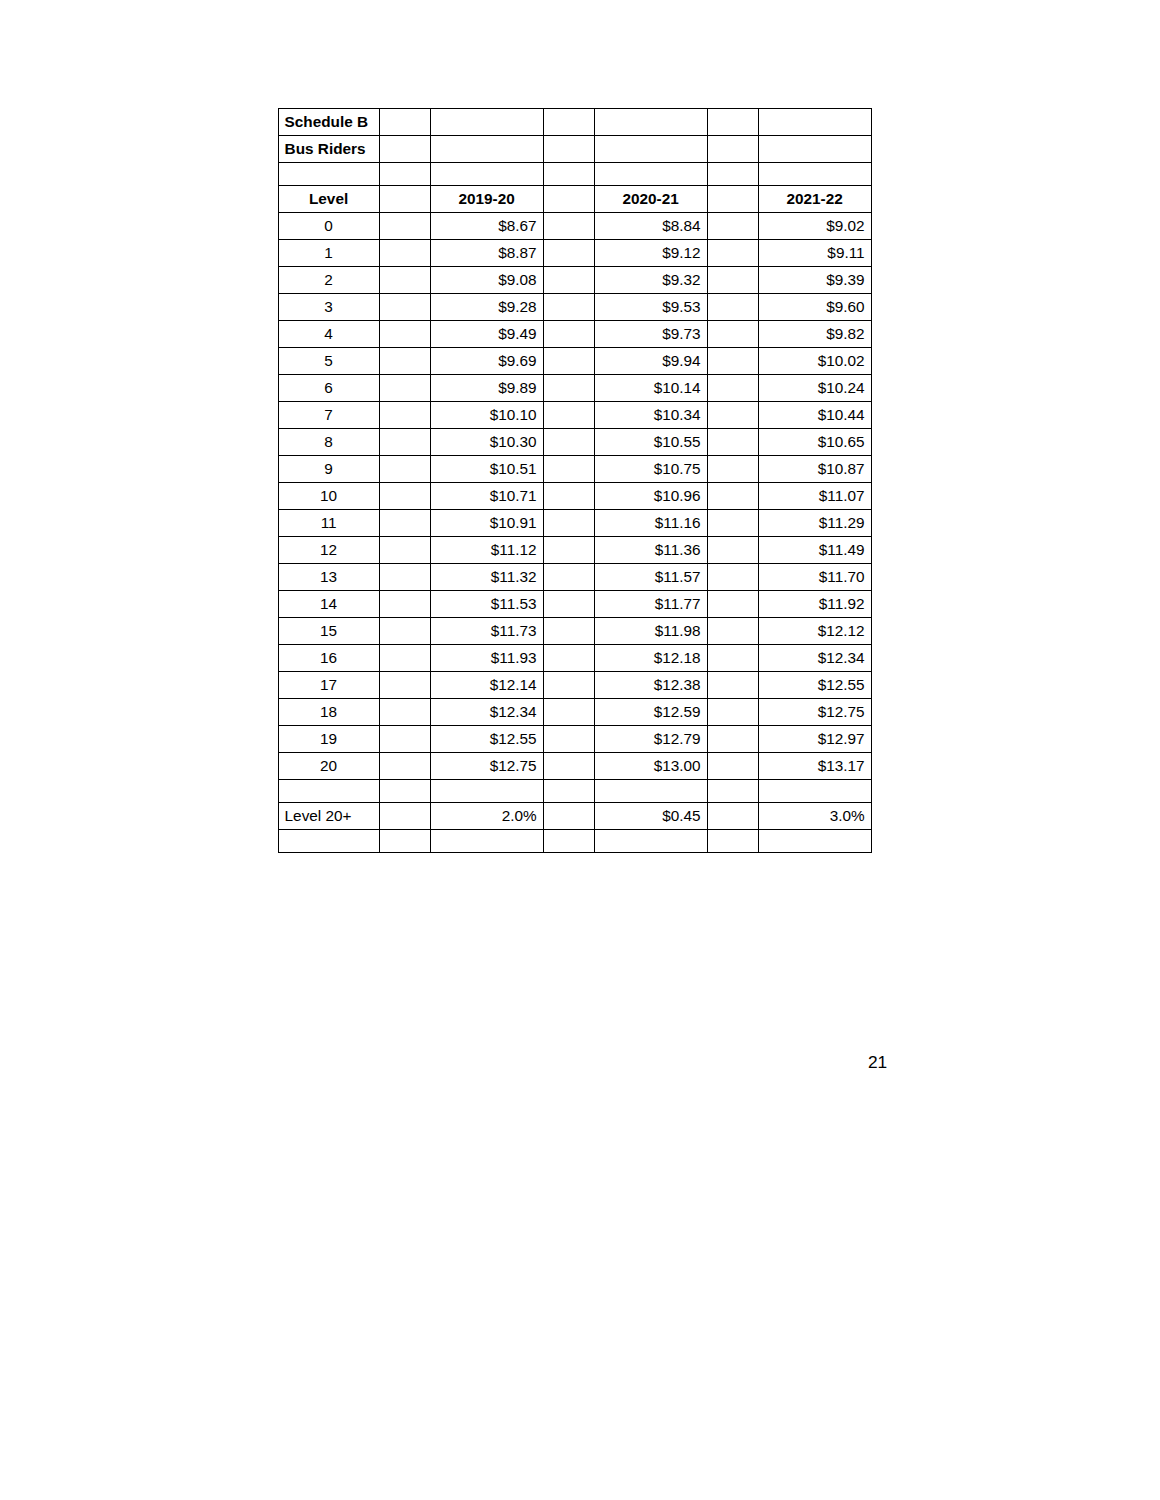| Schedule B | | | | | | |
| Bus Riders | | | | | | |
| Level | | 2019-20 | | 2020-21 | | 2021-22 |
| 0 | | $8.67 | | $8.84 | | $9.02 |
| 1 | | $8.87 | | $9.12 | | $9.11 |
| 2 | | $9.08 | | $9.32 | | $9.39 |
| 3 | | $9.28 | | $9.53 | | $9.60 |
| 4 | | $9.49 | | $9.73 | | $9.82 |
| 5 | | $9.69 | | $9.94 | | $10.02 |
| 6 | | $9.89 | | $10.14 | | $10.24 |
| 7 | | $10.10 | | $10.34 | | $10.44 |
| 8 | | $10.30 | | $10.55 | | $10.65 |
| 9 | | $10.51 | | $10.75 | | $10.87 |
| 10 | | $10.71 | | $10.96 | | $11.07 |
| 11 | | $10.91 | | $11.16 | | $11.29 |
| 12 | | $11.12 | | $11.36 | | $11.49 |
| 13 | | $11.32 | | $11.57 | | $11.70 |
| 14 | | $11.53 | | $11.77 | | $11.92 |
| 15 | | $11.73 | | $11.98 | | $12.12 |
| 16 | | $11.93 | | $12.18 | | $12.34 |
| 17 | | $12.14 | | $12.38 | | $12.55 |
| 18 | | $12.34 | | $12.59 | | $12.75 |
| 19 | | $12.55 | | $12.79 | | $12.97 |
| 20 | | $12.75 | | $13.00 | | $13.17 |
| Level 20+ | | 2.0% | | $0.45 | | 3.0% |
21